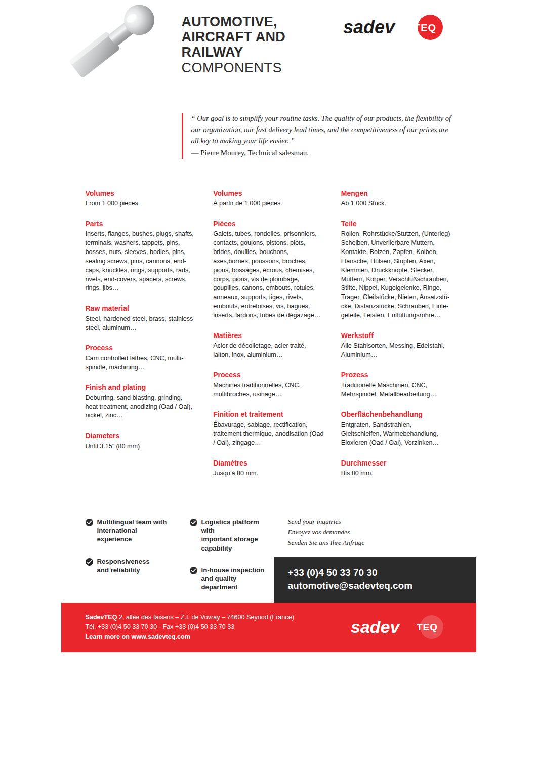Automotive,
Aircraft and Railway
Components
sadev TEQ
“ Our goal is to simplify your routine tasks. The quality of our products, the flexibility of our organization, our fast delivery lead times, and the competitiveness of our prices are all key to making your life easier. ” — Pierre Mourey, Technical salesman.
Volumes
From 1 000 pieces.
Parts
Inserts, flanges, bushes, plugs, shafts, terminals, washers, tappets, pins, bosses, nuts, sleeves, bodies, pins, sealing screws, pins, cannons, end-caps, knuckles, rings, supports, rads, rivets, end-covers, spacers, screws, rings, jibs…
Raw material
Steel, hardened steel, brass, stainless steel, aluminum…
Process
Cam controlled lathes, CNC, multi-spindle, machining…
Finish and plating
Deburring, sand blasting, grinding, heat treatment, anodizing (Oad / Oai), nickel, zinc…
Diameters
Until 3.15” (80 mm).
Volumes
À partir de 1 000 pièces.
Pièces
Galets, tubes, rondelles, prisonniers, contacts, goujons, pistons, plots, brides, douilles, bouchons, axes,bornes, poussoirs, broches, pions, bossages, écrous, chemises, corps, pions, vis de plombage, goupilles, canons, embouts, rotules, anneaux, supports, tiges, rivets, embouts, entretoises, vis, bagues, inserts, lardons, tubes de dégazage…
Matières
Acier de décolletage, acier traité, laiton, inox, aluminium…
Process
Machines traditionnelles, CNC, multibroches, usinage…
Finition et traitement
Ébavurage, sablage, rectification, traitement thermique, anodisation (Oad / Oai), zingage…
Diamètres
Jusqu’à 80 mm.
Mengen
Ab 1 000 Stück.
Teile
Rollen, Rohrstücke/Stutzen, (Unterleg) Scheiben, Unverlierbare Muttern, Kontakte, Bolzen, Zapfen, Kolben, Flansche, Hülsen, Stopfen, Axen, Klemmen, Druckknopfe, Stecker, Muttern, Korper, Verschlußschrauben, Stifte, Nippel, Kugelgelenke, Ringe, Trager, Gleitstücke, Nieten, Ansatzstü- cke, Distanzstücke, Schrauben, Einle- geteile, Leisten, Entlüftungsrohre…
Werkstoff
Alle Stahlsorten, Messing, Edelstahl, Aluminium…
Prozess
Traditionelle Maschinen, CNC, Mehrspindel, Metallbearbeitung…
Oberflächenbehandlung
Entgraten, Sandstrahlen, Gleitschleifen, Warmebehandlung, Eloxieren (Oad / Oai), Verzinken…
Durchmesser
Bis 80 mm.
Multilingual team with
international experience
Responsiveness
and reliability
Logistics platform with
important storage capability
In-house inspection
and quality department
Send your inquiries
Envoyez vos demandes
Senden Sie uns Ihre Anfrage
+33 (0)4 50 33 70 30
automotive@sadevteq.com
SadevTEQ 2, allée des faisans – Z.I. de Vovray – 74600 Seynod (France)
Tél. +33 (0)4 50 33 70 30 - Fax +33 (0)4 50 33 70 33
Learn more on www.sadevteq.com
sadev TEQ